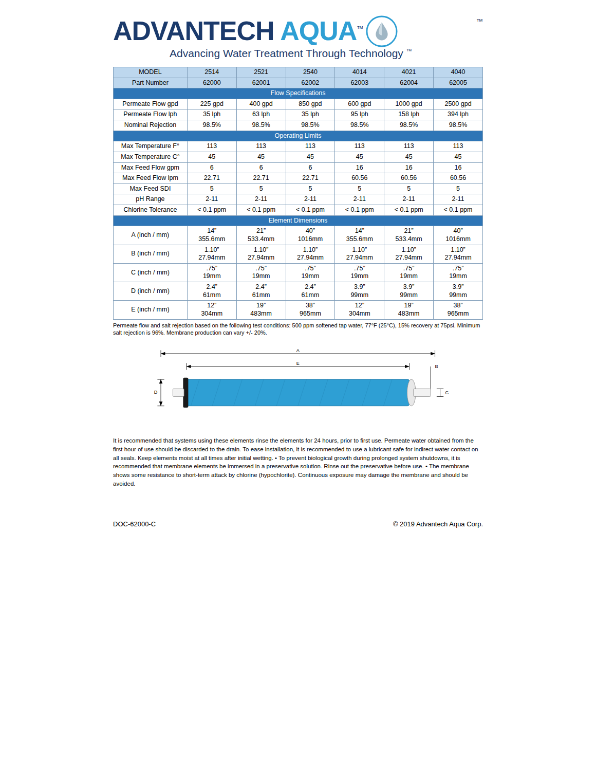™
ADVAN TECH AQUA™
Advancing Water Treatment Through Technology ™
| MODEL | 2514 | 2521 | 2540 | 4014 | 4021 | 4040 |
| --- | --- | --- | --- | --- | --- | --- |
| Part Number | 62000 | 62001 | 62002 | 62003 | 62004 | 62005 |
| Flow Specifications |
| Permeate Flow gpd | 225 gpd | 400 gpd | 850 gpd | 600 gpd | 1000 gpd | 2500 gpd |
| Permeate Flow lph | 35 lph | 63 lph | 35 lph | 95 lph | 158 lph | 394 lph |
| Nominal Rejection | 98.5% | 98.5% | 98.5% | 98.5% | 98.5% | 98.5% |
| Operating Limits |
| Max Temperature F° | 113 | 113 | 113 | 113 | 113 | 113 |
| Max Temperature C° | 45 | 45 | 45 | 45 | 45 | 45 |
| Max Feed Flow gpm | 6 | 6 | 6 | 16 | 16 | 16 |
| Max Feed Flow lpm | 22.71 | 22.71 | 22.71 | 60.56 | 60.56 | 60.56 |
| Max Feed SDI | 5 | 5 | 5 | 5 | 5 | 5 |
| pH Range | 2-11 | 2-11 | 2-11 | 2-11 | 2-11 | 2-11 |
| Chlorine Tolerance | < 0.1 ppm | < 0.1 ppm | < 0.1 ppm | < 0.1 ppm | < 0.1 ppm | < 0.1 ppm |
| Element Dimensions |
| A (inch / mm) | 14” 355.6mm | 21” 533.4mm | 40” 1016mm | 14” 355.6mm | 21” 533.4mm | 40” 1016mm |
| B (inch / mm) | 1.10” 27.94mm | 1.10” 27.94mm | 1.10” 27.94mm | 1.10” 27.94mm | 1.10” 27.94mm | 1.10” 27.94mm |
| C (inch / mm) | .75” 19mm | .75” 19mm | .75” 19mm | .75” 19mm | .75” 19mm | .75” 19mm |
| D (inch / mm) | 2.4” 61mm | 2.4” 61mm | 2.4” 61mm | 3.9” 99mm | 3.9” 99mm | 3.9” 99mm |
| E (inch / mm) | 12” 304mm | 19” 483mm | 38” 965mm | 12” 304mm | 19” 483mm | 38” 965mm |
Permeate flow and salt rejection based on the following test conditions: 500 ppm softened tap water, 77°F (25°C), 15% recovery at 75psi. Minimum salt rejection is 96%. Membrane production can vary +/- 20%.
A E B D C
It is recommended that systems using these elements rinse the elements for 24 hours, prior to first use. Permeate water obtained from the first hour of use should be discarded to the drain. To ease installation, it is recommended to use a lubricant safe for indirect water contact on all seals. Keep elements moist at all times after initial wetting. • To prevent biological growth during prolonged system shutdowns, it is recommended that membrane elements be immersed in a preservative solution. Rinse out the preservative before use. • The membrane shows some resistance to short-term attack by chlorine (hypochlorite). Continuous exposure may damage the membrane and should be avoided.
DOC-62000-C © 2019 Advantech Aqua Corp.